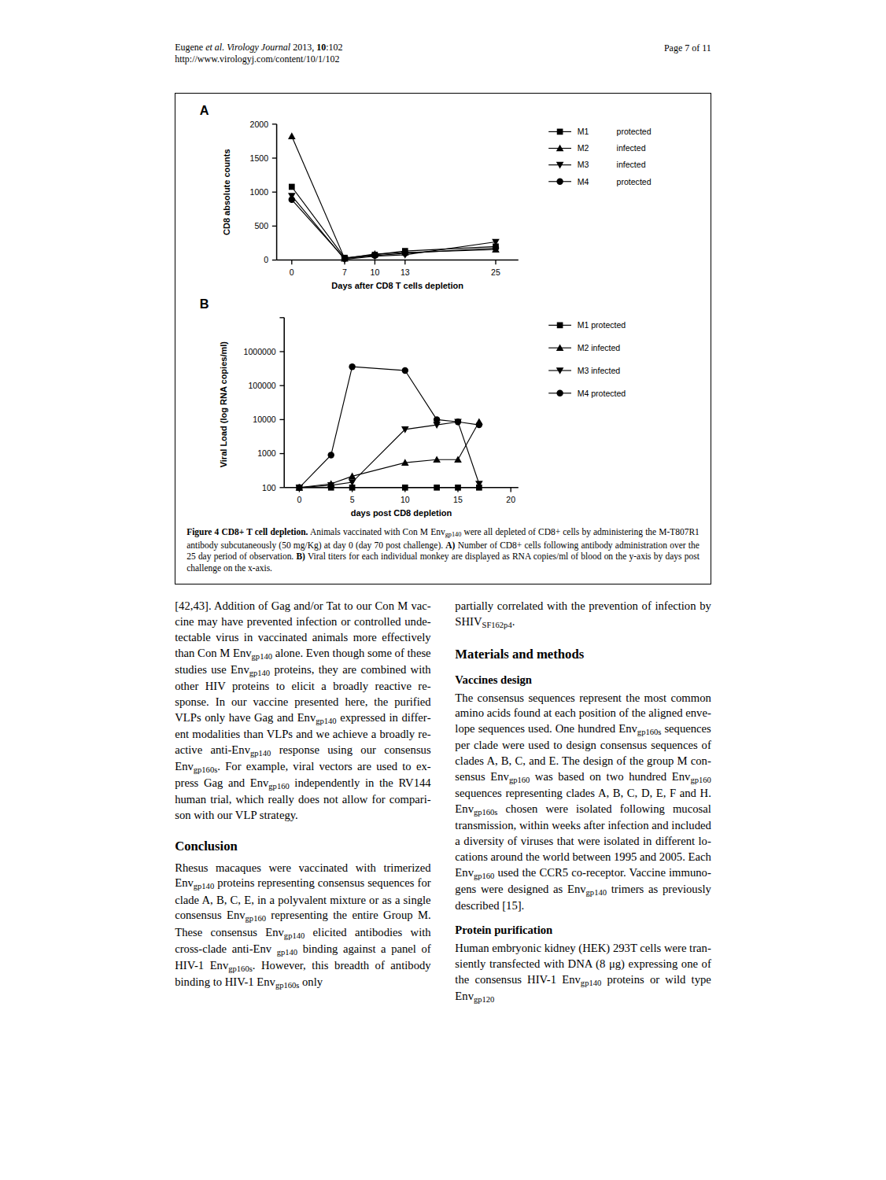Eugene et al. Virology Journal 2013, 10:102
http://www.virologyj.com/content/10/1/102
Page 7 of 11
A 0 500 1000 1500 2000 CD8 absolute counts 0 7 10 13 25 Days after CD8 T cells depletion M1 protected M2 infected M3 infected M4 protected
B 100 1000 10000 100000 1000000 Viral Load (log RNA copies/ml) 0 5 10 15 20 days post CD8 depletion M1 protected M2 infected M3 infected M4 protected
Figure 4 CD8+ T cell depletion. Animals vaccinated with Con M Envgp140 were all depleted of CD8+ cells by administering the M-T807R1 antibody subcutaneously (50 mg/Kg) at day 0 (day 70 post challenge). A) Number of CD8+ cells following antibody administration over the 25 day period of observation. B) Viral titers for each individual monkey are displayed as RNA copies/ml of blood on the y-axis by days post challenge on the x-axis.
[42,43]. Addition of Gag and/or Tat to our Con M vaccine may have prevented infection or controlled undetectable virus in vaccinated animals more effectively than Con M Envgp140 alone. Even though some of these studies use Envgp140 proteins, they are combined with other HIV proteins to elicit a broadly reactive response. In our vaccine presented here, the purified VLPs only have Gag and Envgp140 expressed in different modalities than VLPs and we achieve a broadly reactive anti-Envgp140 response using our consensus Envgp160s. For example, viral vectors are used to express Gag and Envgp160 independently in the RV144 human trial, which really does not allow for comparison with our VLP strategy.
Conclusion
Rhesus macaques were vaccinated with trimerized Envgp140 proteins representing consensus sequences for clade A, B, C, E, in a polyvalent mixture or as a single consensus Envgp160 representing the entire Group M. These consensus Envgp140 elicited antibodies with cross-clade anti-Env gp140 binding against a panel of HIV-1 Envgp160s. However, this breadth of antibody binding to HIV-1 Envgp160s only
partially correlated with the prevention of infection by SHIVSF162p4.
Materials and methods
Vaccines design
The consensus sequences represent the most common amino acids found at each position of the aligned envelope sequences used. One hundred Envgp160s sequences per clade were used to design consensus sequences of clades A, B, C, and E. The design of the group M consensus Envgp160 was based on two hundred Envgp160 sequences representing clades A, B, C, D, E, F and H. Envgp160s chosen were isolated following mucosal transmission, within weeks after infection and included a diversity of viruses that were isolated in different locations around the world between 1995 and 2005. Each Envgp160 used the CCR5 co-receptor. Vaccine immunogens were designed as Envgp140 trimers as previously described [15].
Protein purification
Human embryonic kidney (HEK) 293T cells were transiently transfected with DNA (8 μg) expressing one of the consensus HIV-1 Envgp140 proteins or wild type Envgp120